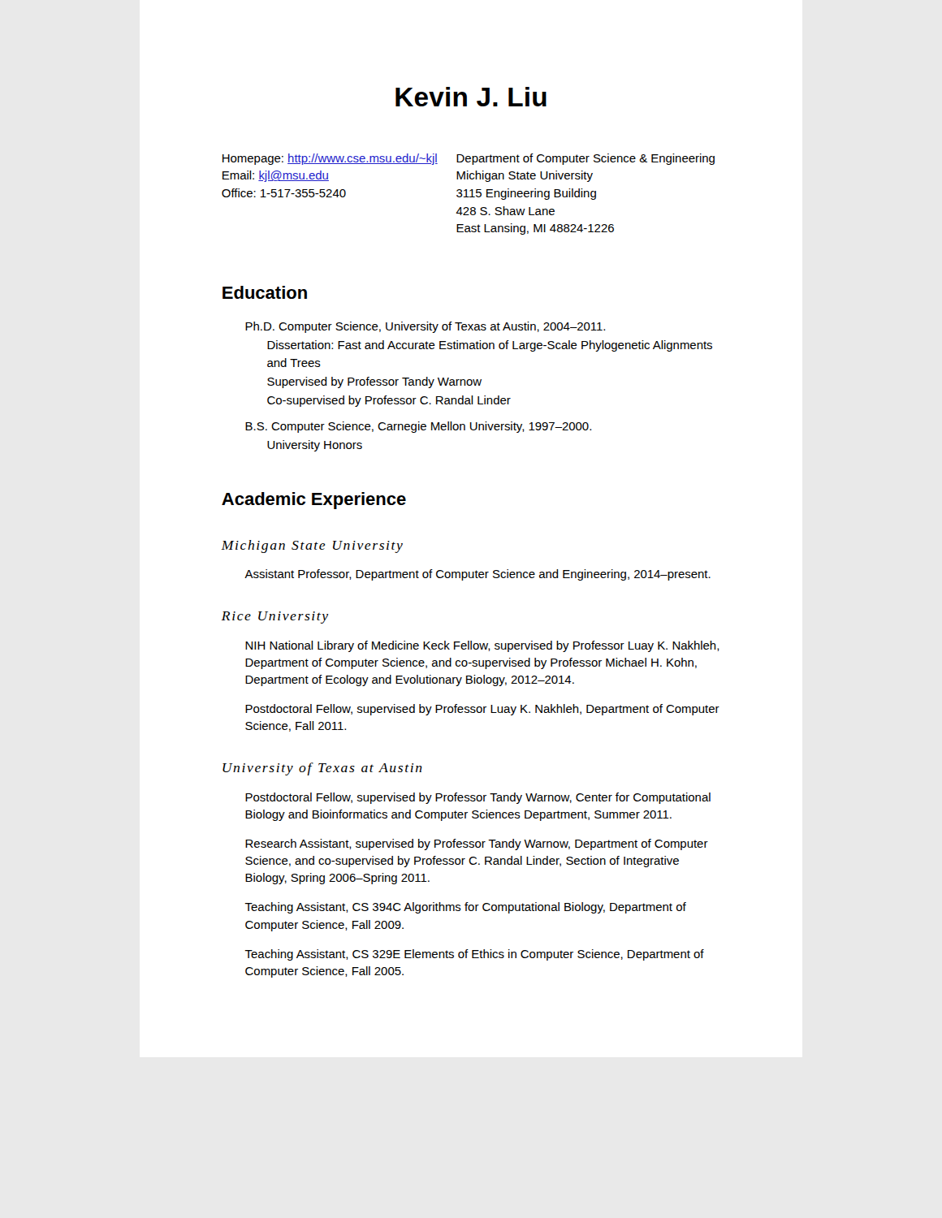Kevin J. Liu
| Homepage: http://www.cse.msu.edu/~kjl Email: kjl@msu.edu Office: 1-517-355-5240 | Department of Computer Science & Engineering Michigan State University 3115 Engineering Building 428 S. Shaw Lane East Lansing, MI 48824-1226 |
Education
Ph.D. Computer Science, University of Texas at Austin, 2004–2011.
Dissertation: Fast and Accurate Estimation of Large-Scale Phylogenetic Alignments and Trees
Supervised by Professor Tandy Warnow
Co-supervised by Professor C. Randal Linder
B.S. Computer Science, Carnegie Mellon University, 1997–2000.
University Honors
Academic Experience
Michigan State University
Assistant Professor, Department of Computer Science and Engineering, 2014–present.
Rice University
NIH National Library of Medicine Keck Fellow, supervised by Professor Luay K. Nakhleh, Department of Computer Science, and co-supervised by Professor Michael H. Kohn, Department of Ecology and Evolutionary Biology, 2012–2014.
Postdoctoral Fellow, supervised by Professor Luay K. Nakhleh, Department of Computer Science, Fall 2011.
University of Texas at Austin
Postdoctoral Fellow, supervised by Professor Tandy Warnow, Center for Computational Biology and Bioinformatics and Computer Sciences Department, Summer 2011.
Research Assistant, supervised by Professor Tandy Warnow, Department of Computer Science, and co-supervised by Professor C. Randal Linder, Section of Integrative Biology, Spring 2006–Spring 2011.
Teaching Assistant, CS 394C Algorithms for Computational Biology, Department of Computer Science, Fall 2009.
Teaching Assistant, CS 329E Elements of Ethics in Computer Science, Department of Computer Science, Fall 2005.